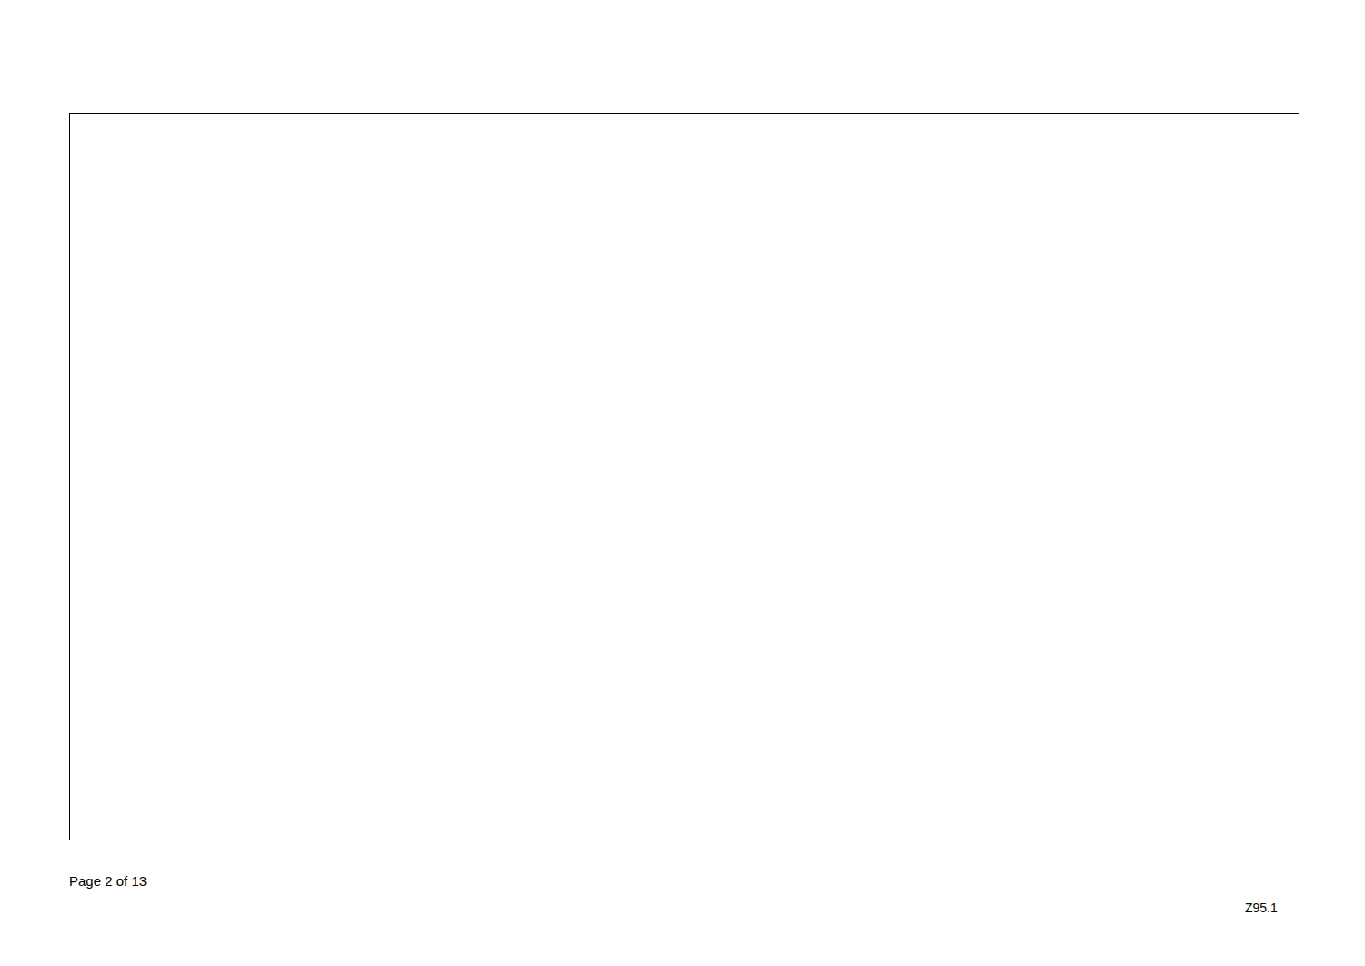Page 2 of 13
Z95.1